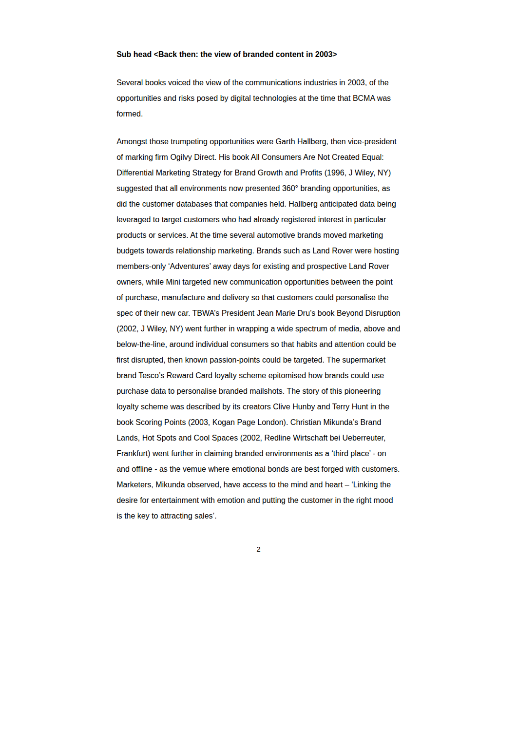Sub head <Back then: the view of branded content in 2003>
Several books voiced the view of the communications industries in 2003, of the opportunities and risks posed by digital technologies at the time that BCMA was formed.
Amongst those trumpeting opportunities were Garth Hallberg, then vice-president of marking firm Ogilvy Direct. His book All Consumers Are Not Created Equal: Differential Marketing Strategy for Brand Growth and Profits (1996, J Wiley, NY) suggested that all environments now presented 360° branding opportunities, as did the customer databases that companies held. Hallberg anticipated data being leveraged to target customers who had already registered interest in particular products or services. At the time several automotive brands moved marketing budgets towards relationship marketing. Brands such as Land Rover were hosting members-only ‘Adventures’ away days for existing and prospective Land Rover owners, while Mini targeted new communication opportunities between the point of purchase, manufacture and delivery so that customers could personalise the spec of their new car. TBWA’s President Jean Marie Dru’s book Beyond Disruption (2002, J Wiley, NY) went further in wrapping a wide spectrum of media, above and below-the-line, around individual consumers so that habits and attention could be first disrupted, then known passion-points could be targeted. The supermarket brand Tesco’s Reward Card loyalty scheme epitomised how brands could use purchase data to personalise branded mailshots. The story of this pioneering loyalty scheme was described by its creators Clive Hunby and Terry Hunt in the book Scoring Points (2003, Kogan Page London). Christian Mikunda’s Brand Lands, Hot Spots and Cool Spaces (2002, Redline Wirtschaft bei Ueberreuter, Frankfurt) went further in claiming branded environments as a ‘third place’ - on and offline - as the vemue where emotional bonds are best forged with customers. Marketers, Mikunda observed, have access to the mind and heart – ‘Linking the desire for entertainment with emotion and putting the customer in the right mood is the key to attracting sales’.
2